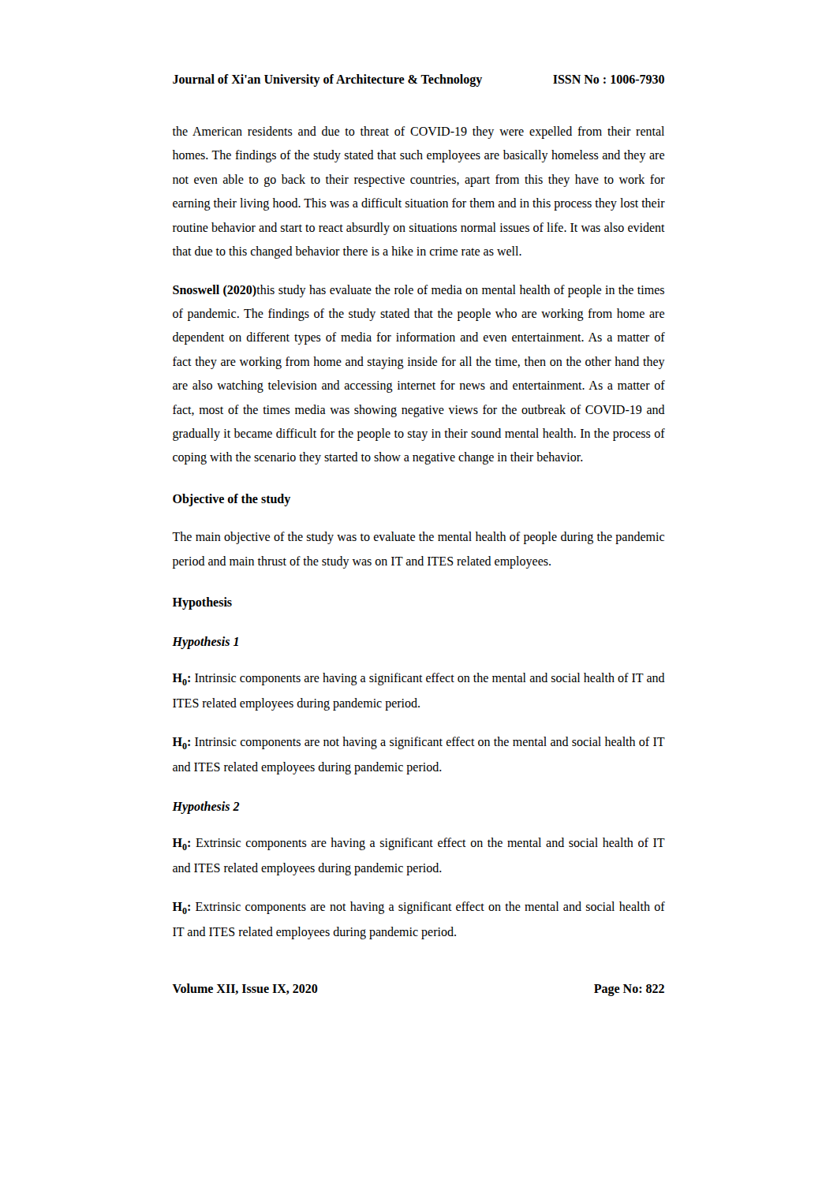Journal of Xi'an University of Architecture & Technology
ISSN No : 1006-7930
the American residents and due to threat of COVID-19 they were expelled from their rental homes. The findings of the study stated that such employees are basically homeless and they are not even able to go back to their respective countries, apart from this they have to work for earning their living hood. This was a difficult situation for them and in this process they lost their routine behavior and start to react absurdly on situations normal issues of life. It was also evident that due to this changed behavior there is a hike in crime rate as well.
Snoswell (2020) this study has evaluate the role of media on mental health of people in the times of pandemic. The findings of the study stated that the people who are working from home are dependent on different types of media for information and even entertainment. As a matter of fact they are working from home and staying inside for all the time, then on the other hand they are also watching television and accessing internet for news and entertainment. As a matter of fact, most of the times media was showing negative views for the outbreak of COVID-19 and gradually it became difficult for the people to stay in their sound mental health. In the process of coping with the scenario they started to show a negative change in their behavior.
Objective of the study
The main objective of the study was to evaluate the mental health of people during the pandemic period and main thrust of the study was on IT and ITES related employees.
Hypothesis
Hypothesis 1
H0: Intrinsic components are having a significant effect on the mental and social health of IT and ITES related employees during pandemic period.
H0: Intrinsic components are not having a significant effect on the mental and social health of IT and ITES related employees during pandemic period.
Hypothesis 2
H0: Extrinsic components are having a significant effect on the mental and social health of IT and ITES related employees during pandemic period.
H0: Extrinsic components are not having a significant effect on the mental and social health of IT and ITES related employees during pandemic period.
Volume XII, Issue IX, 2020
Page No: 822